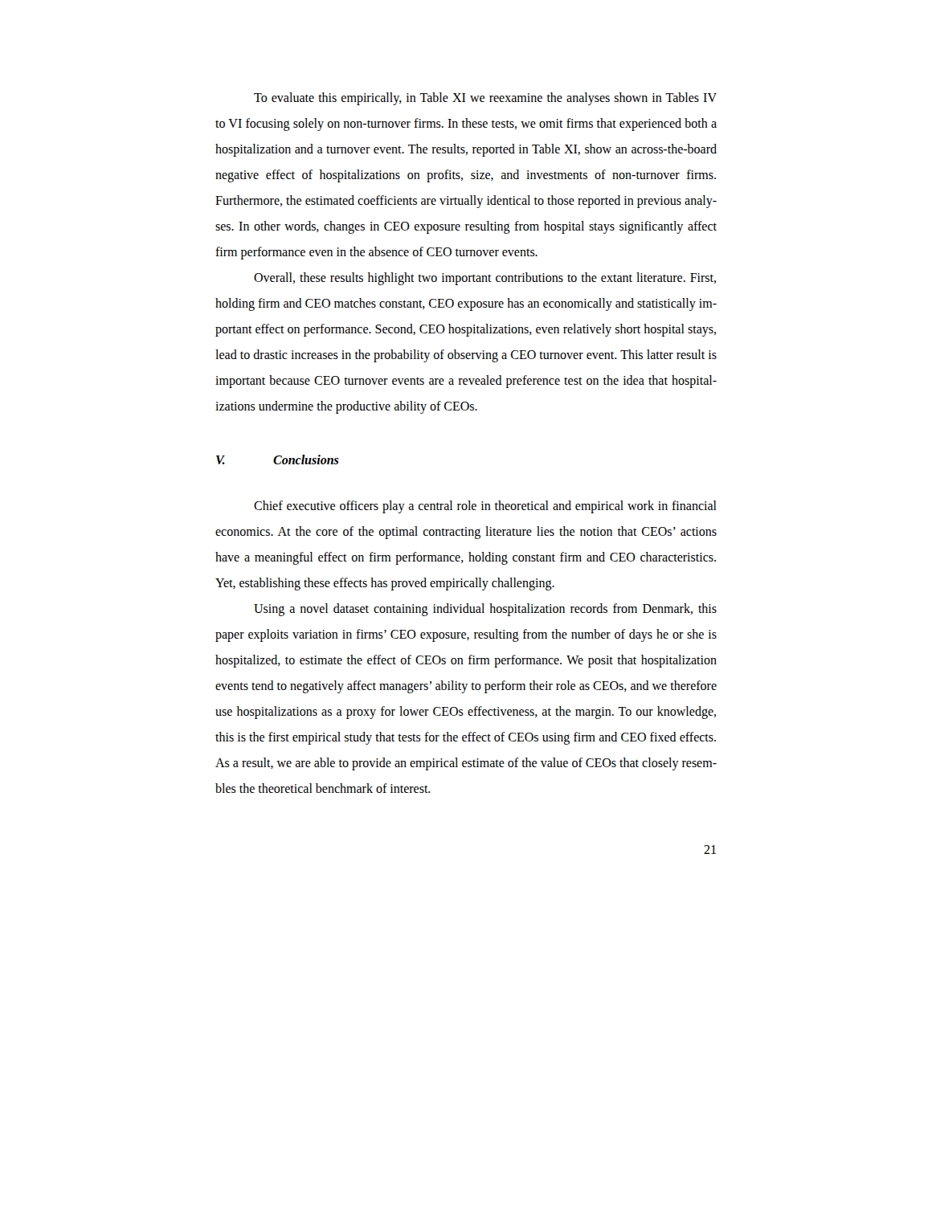To evaluate this empirically, in Table XI we reexamine the analyses shown in Tables IV to VI focusing solely on non-turnover firms. In these tests, we omit firms that experienced both a hospitalization and a turnover event. The results, reported in Table XI, show an across-the-board negative effect of hospitalizations on profits, size, and investments of non-turnover firms. Furthermore, the estimated coefficients are virtually identical to those reported in previous analyses. In other words, changes in CEO exposure resulting from hospital stays significantly affect firm performance even in the absence of CEO turnover events.
Overall, these results highlight two important contributions to the extant literature. First, holding firm and CEO matches constant, CEO exposure has an economically and statistically important effect on performance. Second, CEO hospitalizations, even relatively short hospital stays, lead to drastic increases in the probability of observing a CEO turnover event. This latter result is important because CEO turnover events are a revealed preference test on the idea that hospitalizations undermine the productive ability of CEOs.
V. Conclusions
Chief executive officers play a central role in theoretical and empirical work in financial economics. At the core of the optimal contracting literature lies the notion that CEOs’ actions have a meaningful effect on firm performance, holding constant firm and CEO characteristics. Yet, establishing these effects has proved empirically challenging.
Using a novel dataset containing individual hospitalization records from Denmark, this paper exploits variation in firms’ CEO exposure, resulting from the number of days he or she is hospitalized, to estimate the effect of CEOs on firm performance. We posit that hospitalization events tend to negatively affect managers’ ability to perform their role as CEOs, and we therefore use hospitalizations as a proxy for lower CEOs effectiveness, at the margin. To our knowledge, this is the first empirical study that tests for the effect of CEOs using firm and CEO fixed effects. As a result, we are able to provide an empirical estimate of the value of CEOs that closely resembles the theoretical benchmark of interest.
21